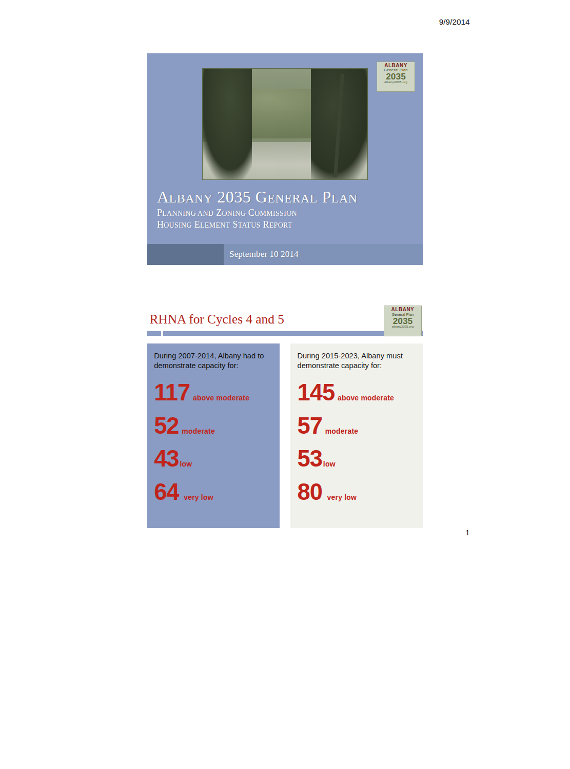9/9/2014
ALBANY
General Plan
2035
albany2035.org
ALBANY 2035 GENERAL PLAN
PLANNING AND ZONING COMMISSION
HOUSING ELEMENT STATUS REPORT
September 10 2014
ALBANY
General Plan
2035
albany2035.org
RHNA for Cycles 4 and 5
During 2007-2014, Albany had to demonstrate capacity for:
117 above moderate
52 moderate
43 low
64 very low
During 2015-2023, Albany must demonstrate capacity for:
145 above moderate
57 moderate
53 low
80 very low
1